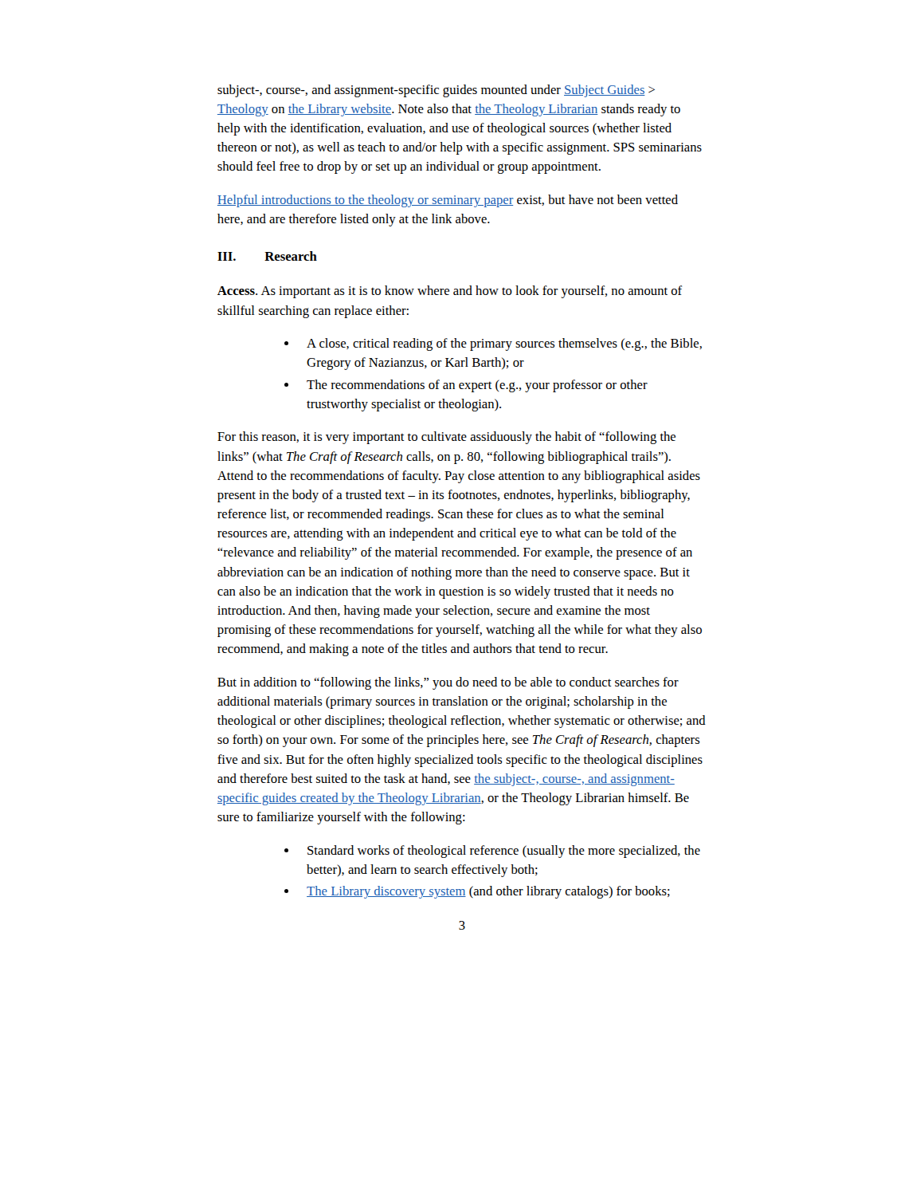subject-, course-, and assignment-specific guides mounted under Subject Guides > Theology on the Library website. Note also that the Theology Librarian stands ready to help with the identification, evaluation, and use of theological sources (whether listed thereon or not), as well as teach to and/or help with a specific assignment. SPS seminarians should feel free to drop by or set up an individual or group appointment.
Helpful introductions to the theology or seminary paper exist, but have not been vetted here, and are therefore listed only at the link above.
III. Research
Access. As important as it is to know where and how to look for yourself, no amount of skillful searching can replace either:
A close, critical reading of the primary sources themselves (e.g., the Bible, Gregory of Nazianzus, or Karl Barth); or
The recommendations of an expert (e.g., your professor or other trustworthy specialist or theologian).
For this reason, it is very important to cultivate assiduously the habit of “following the links” (what The Craft of Research calls, on p. 80, “following bibliographical trails”). Attend to the recommendations of faculty. Pay close attention to any bibliographical asides present in the body of a trusted text – in its footnotes, endnotes, hyperlinks, bibliography, reference list, or recommended readings. Scan these for clues as to what the seminal resources are, attending with an independent and critical eye to what can be told of the “relevance and reliability” of the material recommended. For example, the presence of an abbreviation can be an indication of nothing more than the need to conserve space. But it can also be an indication that the work in question is so widely trusted that it needs no introduction. And then, having made your selection, secure and examine the most promising of these recommendations for yourself, watching all the while for what they also recommend, and making a note of the titles and authors that tend to recur.
But in addition to “following the links,” you do need to be able to conduct searches for additional materials (primary sources in translation or the original; scholarship in the theological or other disciplines; theological reflection, whether systematic or otherwise; and so forth) on your own. For some of the principles here, see The Craft of Research, chapters five and six. But for the often highly specialized tools specific to the theological disciplines and therefore best suited to the task at hand, see the subject-, course-, and assignment-specific guides created by the Theology Librarian, or the Theology Librarian himself. Be sure to familiarize yourself with the following:
Standard works of theological reference (usually the more specialized, the better), and learn to search effectively both;
The Library discovery system (and other library catalogs) for books;
3